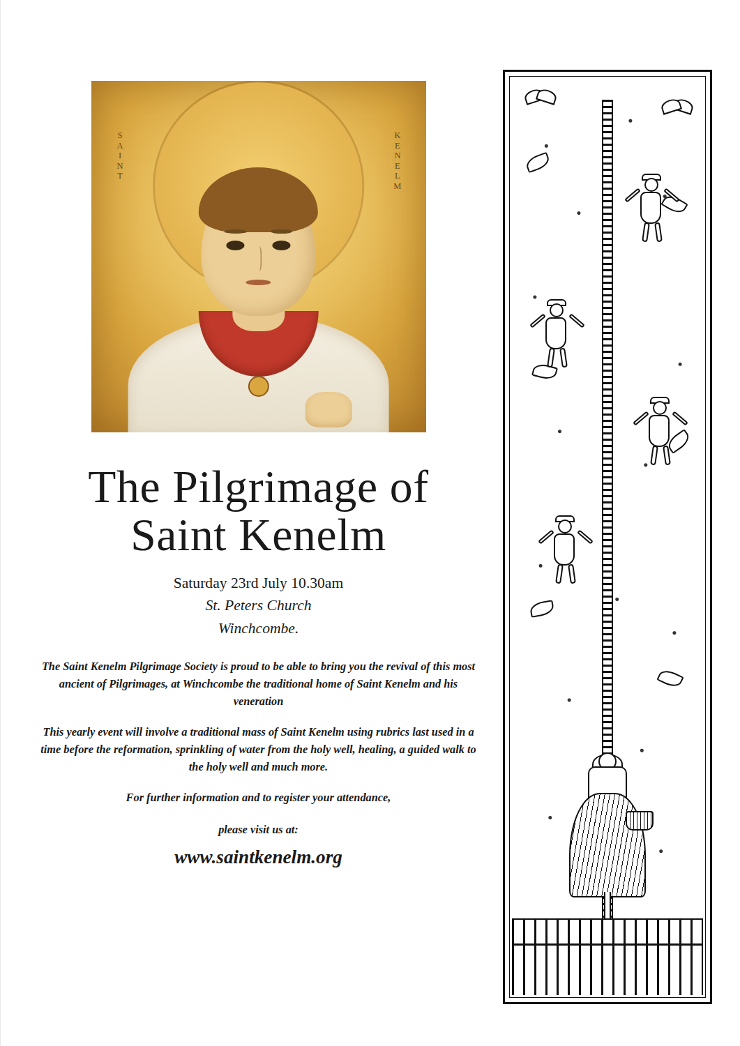Saint Kenelm
The Pilgrimage of
Saint Kenelm
Saturday 23rd July 10.30am St. Peters Church Winchcombe.
The Saint Kenelm Pilgrimage Society is proud to be able to bring you the revival of this most ancient of Pilgrimages, at Winchcombe the traditional home of Saint Kenelm and his veneration
This yearly event will involve a traditional mass of Saint Kenelm using rubrics last used in a time before the reformation, sprinkling of water from the holy well, healing, a guided walk to the holy well and much more.
For further information and to register your attendance,
please visit us at:
www.saintkenelm.org